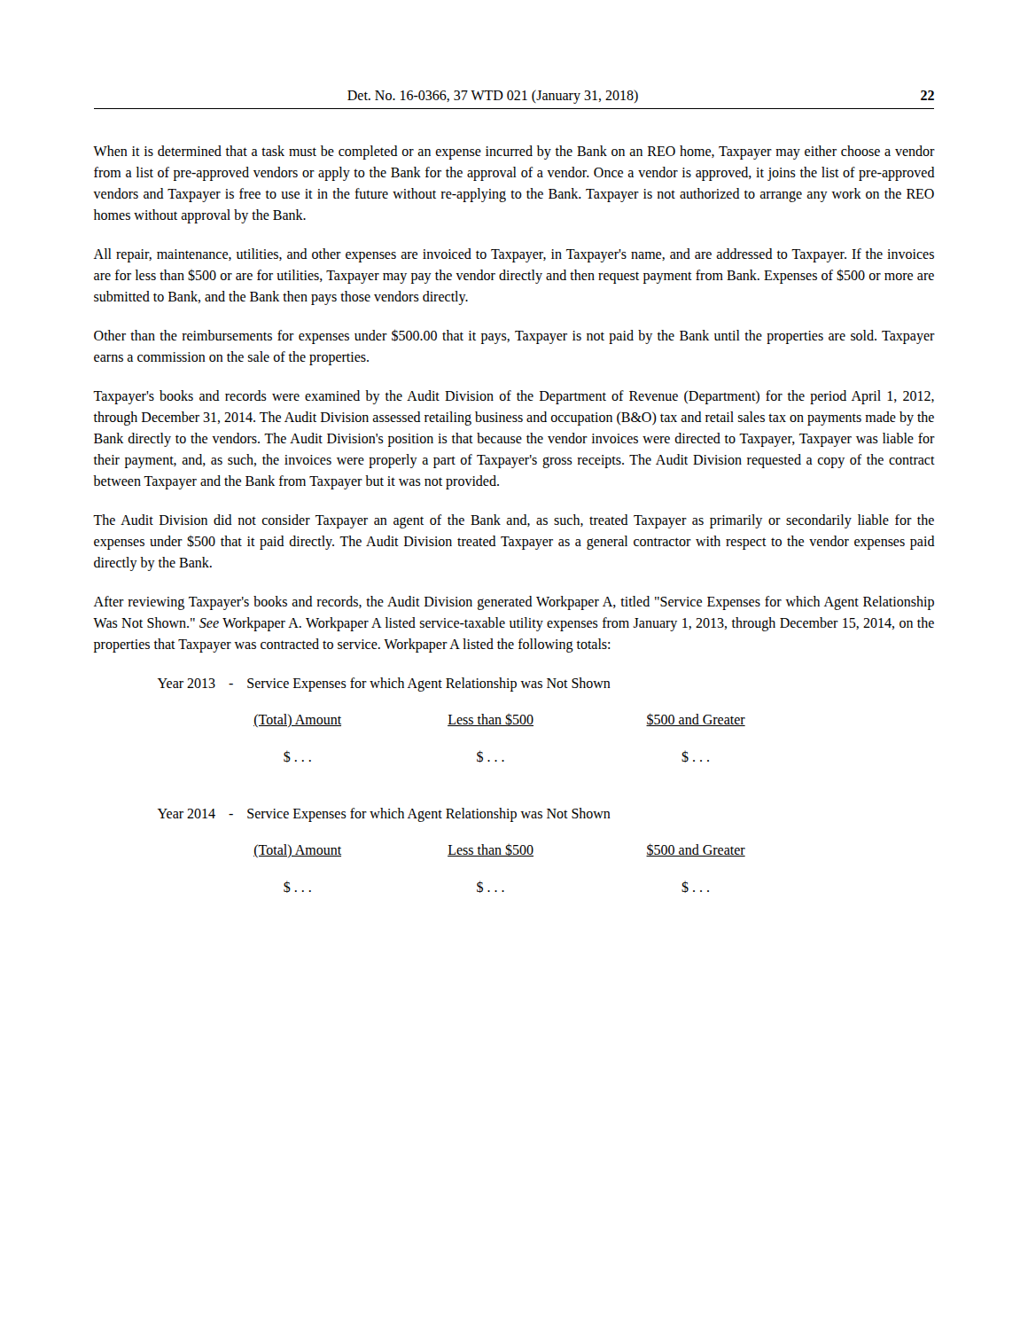Det. No. 16-0366, 37 WTD 021 (January 31, 2018)
22
When it is determined that a task must be completed or an expense incurred by the Bank on an REO home, Taxpayer may either choose a vendor from a list of pre-approved vendors or apply to the Bank for the approval of a vendor. Once a vendor is approved, it joins the list of pre-approved vendors and Taxpayer is free to use it in the future without re-applying to the Bank. Taxpayer is not authorized to arrange any work on the REO homes without approval by the Bank.
All repair, maintenance, utilities, and other expenses are invoiced to Taxpayer, in Taxpayer's name, and are addressed to Taxpayer. If the invoices are for less than $500 or are for utilities, Taxpayer may pay the vendor directly and then request payment from Bank. Expenses of $500 or more are submitted to Bank, and the Bank then pays those vendors directly.
Other than the reimbursements for expenses under $500.00 that it pays, Taxpayer is not paid by the Bank until the properties are sold. Taxpayer earns a commission on the sale of the properties.
Taxpayer's books and records were examined by the Audit Division of the Department of Revenue (Department) for the period April 1, 2012, through December 31, 2014. The Audit Division assessed retailing business and occupation (B&O) tax and retail sales tax on payments made by the Bank directly to the vendors. The Audit Division's position is that because the vendor invoices were directed to Taxpayer, Taxpayer was liable for their payment, and, as such, the invoices were properly a part of Taxpayer's gross receipts. The Audit Division requested a copy of the contract between Taxpayer and the Bank from Taxpayer but it was not provided.
The Audit Division did not consider Taxpayer an agent of the Bank and, as such, treated Taxpayer as primarily or secondarily liable for the expenses under $500 that it paid directly. The Audit Division treated Taxpayer as a general contractor with respect to the vendor expenses paid directly by the Bank.
After reviewing Taxpayer's books and records, the Audit Division generated Workpaper A, titled "Service Expenses for which Agent Relationship Was Not Shown." See Workpaper A. Workpaper A listed service-taxable utility expenses from January 1, 2013, through December 15, 2014, on the properties that Taxpayer was contracted to service. Workpaper A listed the following totals:
Year 2013-Service Expenses for which Agent Relationship was Not Shown
| (Total) Amount | Less than $500 | $500 and Greater |
| $ . . . | $ . . . | $ . . . |
Year 2014-Service Expenses for which Agent Relationship was Not Shown
| (Total) Amount | Less than $500 | $500 and Greater |
| $ . . . | $ . . . | $ . . . |